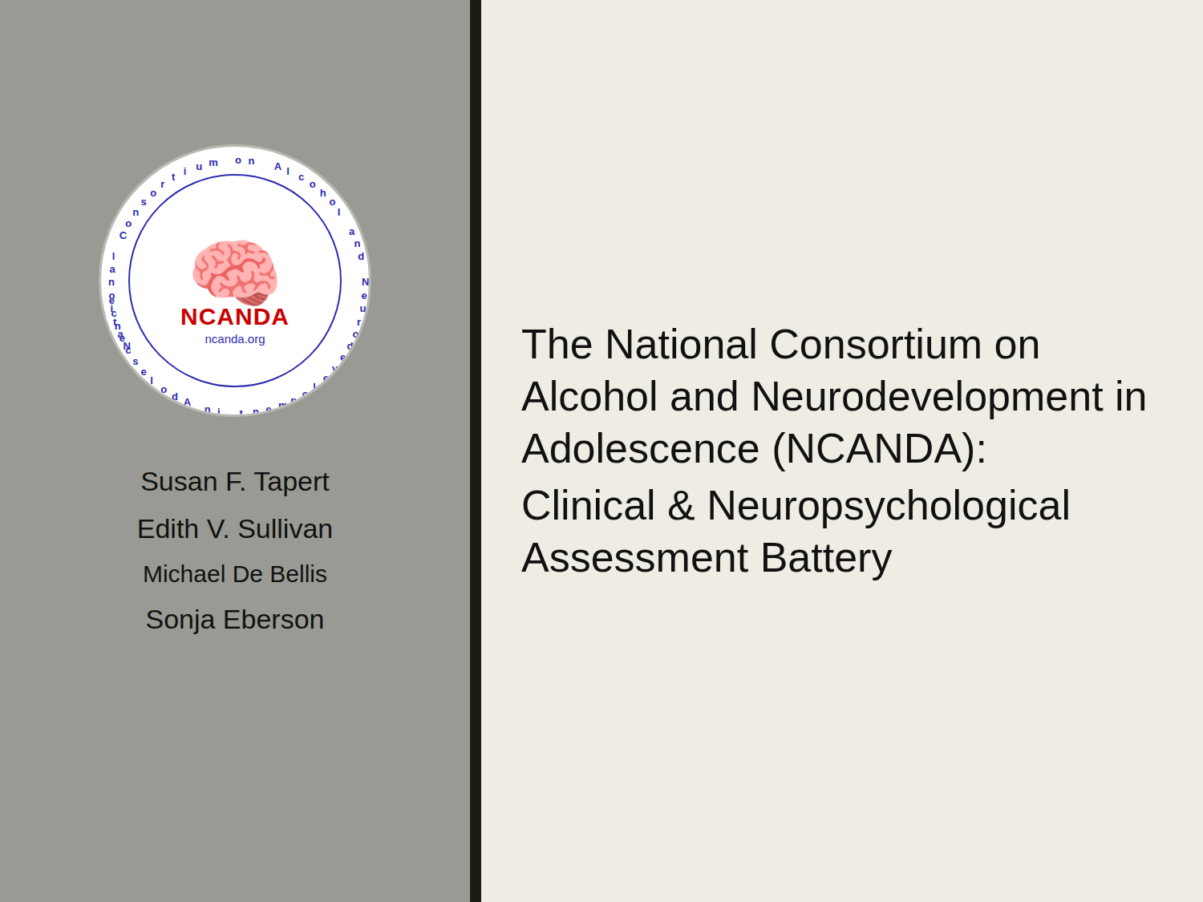N a t i o n a l C o n s o r t i u m o n A l c o h o l a n d N e u r o d e v e l o p m e n t i n A d o l e s c e n c e
🧠
NCANDA
ncanda.org
Susan F. Tapert
Edith V. Sullivan
Michael De Bellis
Sonja Eberson
The National Consortium on Alcohol and Neurodevelopment in Adolescence (NCANDA): Clinical & Neuropsychological Assessment Battery